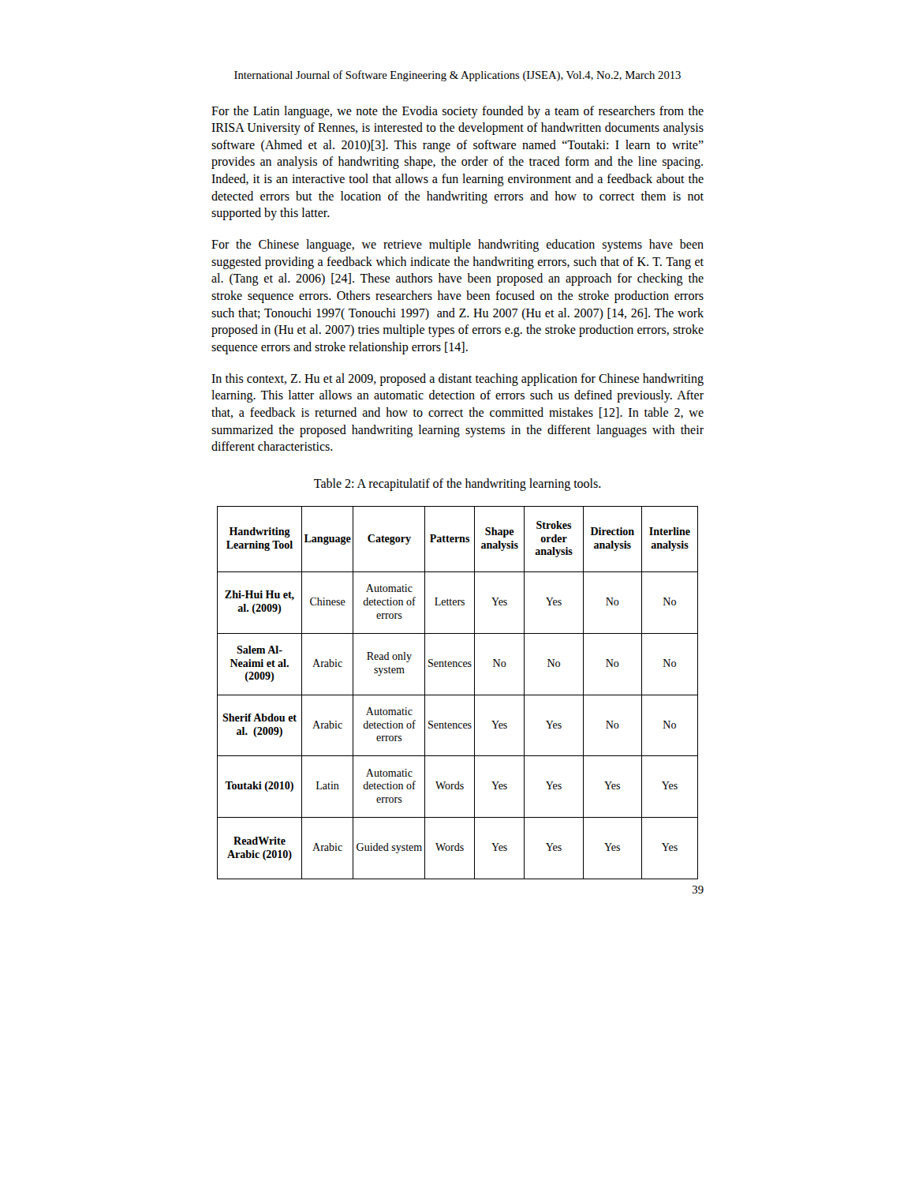International Journal of Software Engineering & Applications (IJSEA), Vol.4, No.2, March 2013
For the Latin language, we note the Evodia society founded by a team of researchers from the IRISA University of Rennes, is interested to the development of handwritten documents analysis software (Ahmed et al. 2010)[3]. This range of software named “Toutaki: I learn to write” provides an analysis of handwriting shape, the order of the traced form and the line spacing. Indeed, it is an interactive tool that allows a fun learning environment and a feedback about the detected errors but the location of the handwriting errors and how to correct them is not supported by this latter.
For the Chinese language, we retrieve multiple handwriting education systems have been suggested providing a feedback which indicate the handwriting errors, such that of K. T. Tang et al. (Tang et al. 2006) [24]. These authors have been proposed an approach for checking the stroke sequence errors. Others researchers have been focused on the stroke production errors such that; Tonouchi 1997( Tonouchi 1997) and Z. Hu 2007 (Hu et al. 2007) [14, 26]. The work proposed in (Hu et al. 2007) tries multiple types of errors e.g. the stroke production errors, stroke sequence errors and stroke relationship errors [14].
In this context, Z. Hu et al 2009, proposed a distant teaching application for Chinese handwriting learning. This latter allows an automatic detection of errors such us defined previously. After that, a feedback is returned and how to correct the committed mistakes [12]. In table 2, we summarized the proposed handwriting learning systems in the different languages with their different characteristics.
Table 2: A recapitulatif of the handwriting learning tools.
| Handwriting Learning Tool | Language | Category | Patterns | Shape analysis | Strokes order analysis | Direction analysis | Interline analysis |
| --- | --- | --- | --- | --- | --- | --- | --- |
| Zhi-Hui Hu et, al. (2009) | Chinese | Automatic detection of errors | Letters | Yes | Yes | No | No |
| Salem Al-Neaimi et al. (2009) | Arabic | Read only system | Sentences | No | No | No | No |
| Sherif Abdou et al. (2009) | Arabic | Automatic detection of errors | Sentences | Yes | Yes | No | No |
| Toutaki (2010) | Latin | Automatic detection of errors | Words | Yes | Yes | Yes | Yes |
| ReadWrite Arabic (2010) | Arabic | Guided system | Words | Yes | Yes | Yes | Yes |
39